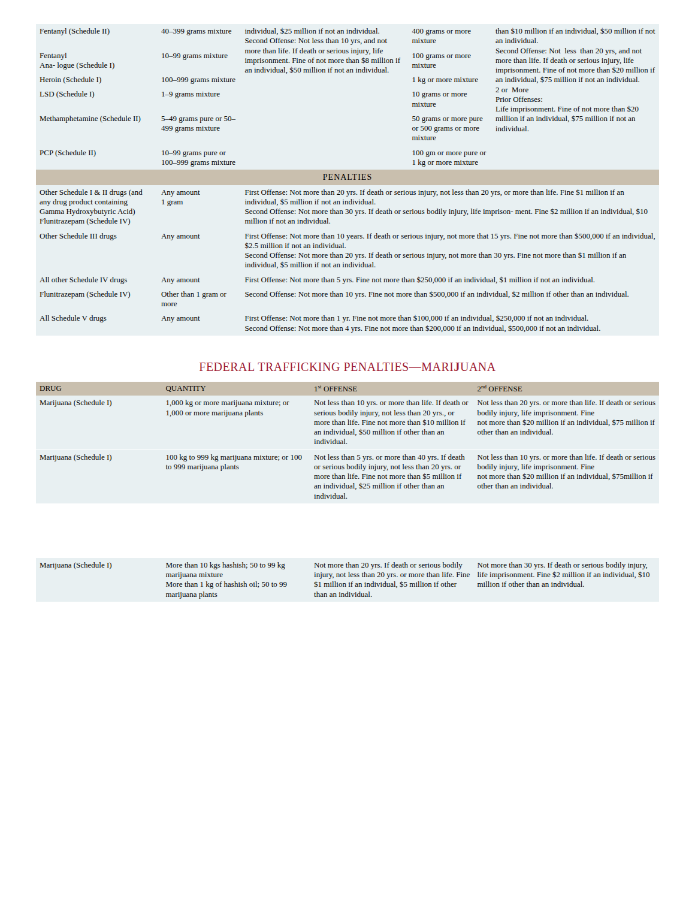| Fentanyl (Schedule II) | 40–399 grams mixture | individual, $25 million if not an individual. Second Offense: Not less than 10 yrs, and not more than life. If death or serious injury, life imprisonment. Fine of not more than $8 million if an individual, $50 million if not an individual. | 400 grams or more mixture | than $10 million if an individual, $50 million if not an individual. Second Offense: Not less than 20 yrs, and not more than life. If death or serious injury, life imprisonment. Fine of not more than $20 million if an individual, $75 million if not an individual. 2 or More Prior Offenses: Life imprisonment. Fine of not more than $20 million if an individual, $75 million if not an individual. |
| Fentanyl Ana- logue (Schedule I) | 10–99 grams mixture | 100 grams or more mixture |
| Heroin (Schedule I) | 100–999 grams mixture | 1 kg or more mixture |
| LSD (Schedule I) | 1–9 grams mixture | 10 grams or more mixture |
| Methamphetamine (Schedule II) | 5–49 grams pure or 50–499 grams mixture | 50 grams or more pure or 500 grams or more mixture |
| PCP (Schedule II) | 10–99 grams pure or 100–999 grams mixture | 100 gm or more pure or 1 kg or more mixture |
| PENALTIES |
| Other Schedule I & II drugs (and any drug product containing Gamma Hydroxybutyric Acid) Flunitrazepam (Schedule IV) | Any amount 1 gram | First Offense: Not more than 20 yrs. If death or serious injury, not less than 20 yrs, or more than life. Fine $1 million if an individual, $5 million if not an individual. Second Offense: Not more than 30 yrs. If death or serious bodily injury, life imprison- ment. Fine $2 million if an individual, $10 million if not an individual. |
| Other Schedule III drugs | Any amount | First Offense: Not more than 10 years. If death or serious injury, not more that 15 yrs. Fine not more than $500,000 if an individual, $2.5 million if not an individual. Second Offense: Not more than 20 yrs. If death or serious injury, not more than 30 yrs. Fine not more than $1 million if an individual, $5 million if not an individual. |
| All other Schedule IV drugs | Any amount | First Offense: Not more than 5 yrs. Fine not more than $250,000 if an individual, $1 million if not an individual. |
| Flunitrazepam (Schedule IV) | Other than 1 gram or more | Second Offense: Not more than 10 yrs. Fine not more than $500,000 if an individual, $2 million if other than an individual. |
| All Schedule V drugs | Any amount | First Offense: Not more than 1 yr. Fine not more than $100,000 if an individual, $250,000 if not an individual. Second Offense: Not more than 4 yrs. Fine not more than $200,000 if an individual, $500,000 if not an individual. |
FEDERAL TRAFFICKING PENALTIES—MARIJUANA
| DRUG | QUANTITY | 1 st OFFENSE | 2 nd OFFENSE |
| --- | --- | --- | --- |
| Marijuana (Schedule I) | 1,000 kg or more marijuana mixture; or 1,000 or more marijuana plants | Not less than 10 yrs. or more than life. If death or serious bodily injury, not less than 20 yrs., or more than life. Fine not more than $10 million if an individual, $50 million if other than an individual. | Not less than 20 yrs. or more than life. If death or serious bodily injury, life imprisonment. Fine not more than $20 million if an individual, $75 million if other than an individual. |
| Marijuana (Schedule I) | 100 kg to 999 kg marijuana mixture; or 100 to 999 marijuana plants | Not less than 5 yrs. or more than 40 yrs. If death or serious bodily injury, not less than 20 yrs. or more than life. Fine not more than $5 million if an individual, $25 million if other than an individual. | Not less than 10 yrs. or more than life. If death or serious bodily injury, life imprisonment. Fine not more than $20 million if an individual, $75million if other than an individual. |
| Marijuana (Schedule I) | More than 10 kgs hashish; 50 to 99 kg marijuana mixture More than 1 kg of hashish oil; 50 to 99 marijuana plants | Not more than 20 yrs. If death or serious bodily injury, not less than 20 yrs. or more than life. Fine $1 million if an individual, $5 million if other than an individual. | Not more than 30 yrs. If death or serious bodily injury, life imprisonment. Fine $2 million if an individual, $10 million if other than an individual. |